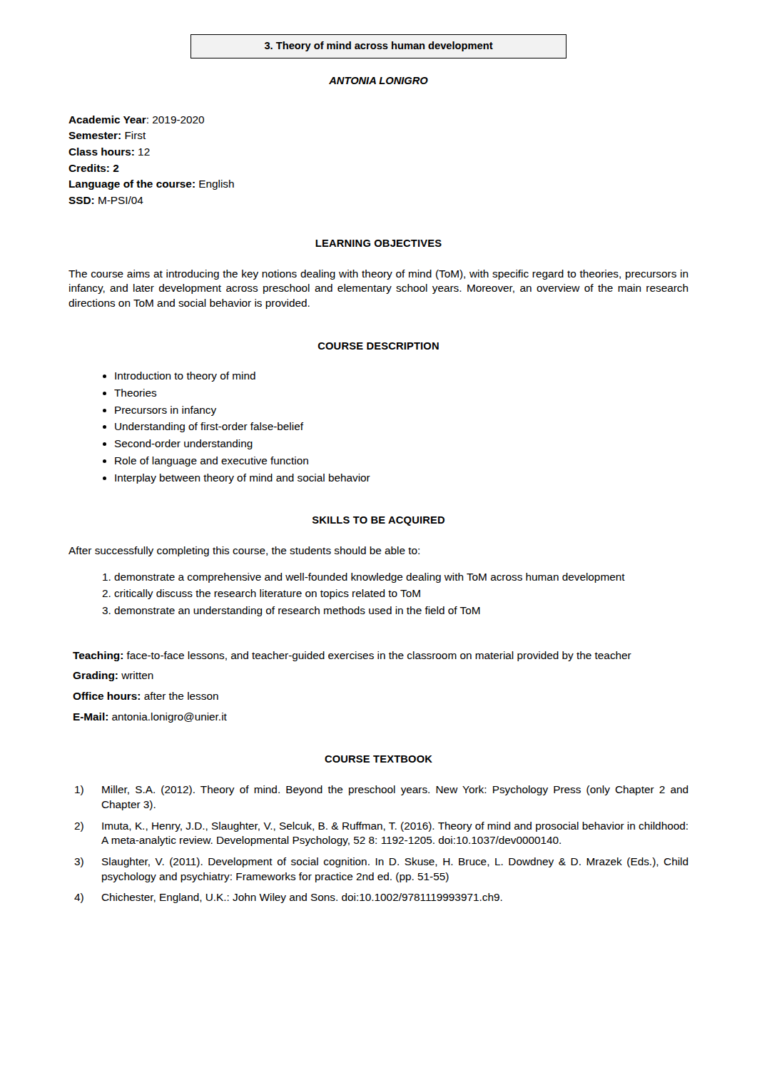3. Theory of mind across human development
ANTONIA LONIGRO
Academic Year: 2019-2020
Semester: First
Class hours: 12
Credits: 2
Language of the course: English
SSD: M-PSI/04
LEARNING OBJECTIVES
The course aims at introducing the key notions dealing with theory of mind (ToM), with specific regard to theories, precursors in infancy, and later development across preschool and elementary school years. Moreover, an overview of the main research directions on ToM and social behavior is provided.
COURSE DESCRIPTION
Introduction to theory of mind
Theories
Precursors in infancy
Understanding of first-order false-belief
Second-order understanding
Role of language and executive function
Interplay between theory of mind and social behavior
SKILLS TO BE ACQUIRED
After successfully completing this course, the students should be able to:
demonstrate a comprehensive and well-founded knowledge dealing with ToM across human development
critically discuss the research literature on topics related to ToM
demonstrate an understanding of research methods used in the field of ToM
Teaching: face-to-face lessons, and teacher-guided exercises in the classroom on material provided by the teacher
Grading: written
Office hours: after the lesson
E-Mail: antonia.lonigro@unier.it
COURSE TEXTBOOK
Miller, S.A. (2012). Theory of mind. Beyond the preschool years. New York: Psychology Press (only Chapter 2 and Chapter 3).
Imuta, K., Henry, J.D., Slaughter, V., Selcuk, B. & Ruffman, T. (2016). Theory of mind and prosocial behavior in childhood: A meta-analytic review. Developmental Psychology, 52 8: 1192-1205. doi:10.1037/dev0000140.
Slaughter, V. (2011). Development of social cognition. In D. Skuse, H. Bruce, L. Dowdney & D. Mrazek (Eds.), Child psychology and psychiatry: Frameworks for practice 2nd ed. (pp. 51-55)
Chichester, England, U.K.: John Wiley and Sons. doi:10.1002/9781119993971.ch9.